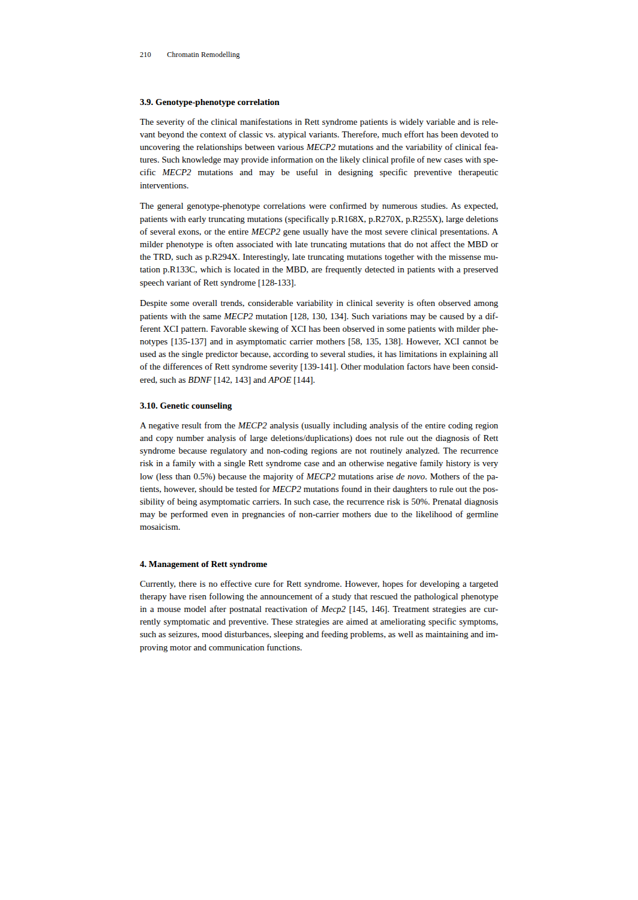210 Chromatin Remodelling
3.9. Genotype-phenotype correlation
The severity of the clinical manifestations in Rett syndrome patients is widely variable and is relevant beyond the context of classic vs. atypical variants. Therefore, much effort has been devoted to uncovering the relationships between various MECP2 mutations and the variability of clinical features. Such knowledge may provide information on the likely clinical profile of new cases with specific MECP2 mutations and may be useful in designing specific preventive therapeutic interventions.
The general genotype-phenotype correlations were confirmed by numerous studies. As expected, patients with early truncating mutations (specifically p.R168X, p.R270X, p.R255X), large deletions of several exons, or the entire MECP2 gene usually have the most severe clinical presentations. A milder phenotype is often associated with late truncating mutations that do not affect the MBD or the TRD, such as p.R294X. Interestingly, late truncating mutations together with the missense mutation p.R133C, which is located in the MBD, are frequently detected in patients with a preserved speech variant of Rett syndrome [128-133].
Despite some overall trends, considerable variability in clinical severity is often observed among patients with the same MECP2 mutation [128, 130, 134]. Such variations may be caused by a different XCI pattern. Favorable skewing of XCI has been observed in some patients with milder phenotypes [135-137] and in asymptomatic carrier mothers [58, 135, 138]. However, XCI cannot be used as the single predictor because, according to several studies, it has limitations in explaining all of the differences of Rett syndrome severity [139-141]. Other modulation factors have been considered, such as BDNF [142, 143] and APOE [144].
3.10. Genetic counseling
A negative result from the MECP2 analysis (usually including analysis of the entire coding region and copy number analysis of large deletions/duplications) does not rule out the diagnosis of Rett syndrome because regulatory and non-coding regions are not routinely analyzed. The recurrence risk in a family with a single Rett syndrome case and an otherwise negative family history is very low (less than 0.5%) because the majority of MECP2 mutations arise de novo. Mothers of the patients, however, should be tested for MECP2 mutations found in their daughters to rule out the possibility of being asymptomatic carriers. In such case, the recurrence risk is 50%. Prenatal diagnosis may be performed even in pregnancies of non-carrier mothers due to the likelihood of germline mosaicism.
4. Management of Rett syndrome
Currently, there is no effective cure for Rett syndrome. However, hopes for developing a targeted therapy have risen following the announcement of a study that rescued the pathological phenotype in a mouse model after postnatal reactivation of Mecp2 [145, 146]. Treatment strategies are currently symptomatic and preventive. These strategies are aimed at ameliorating specific symptoms, such as seizures, mood disturbances, sleeping and feeding problems, as well as maintaining and improving motor and communication functions.